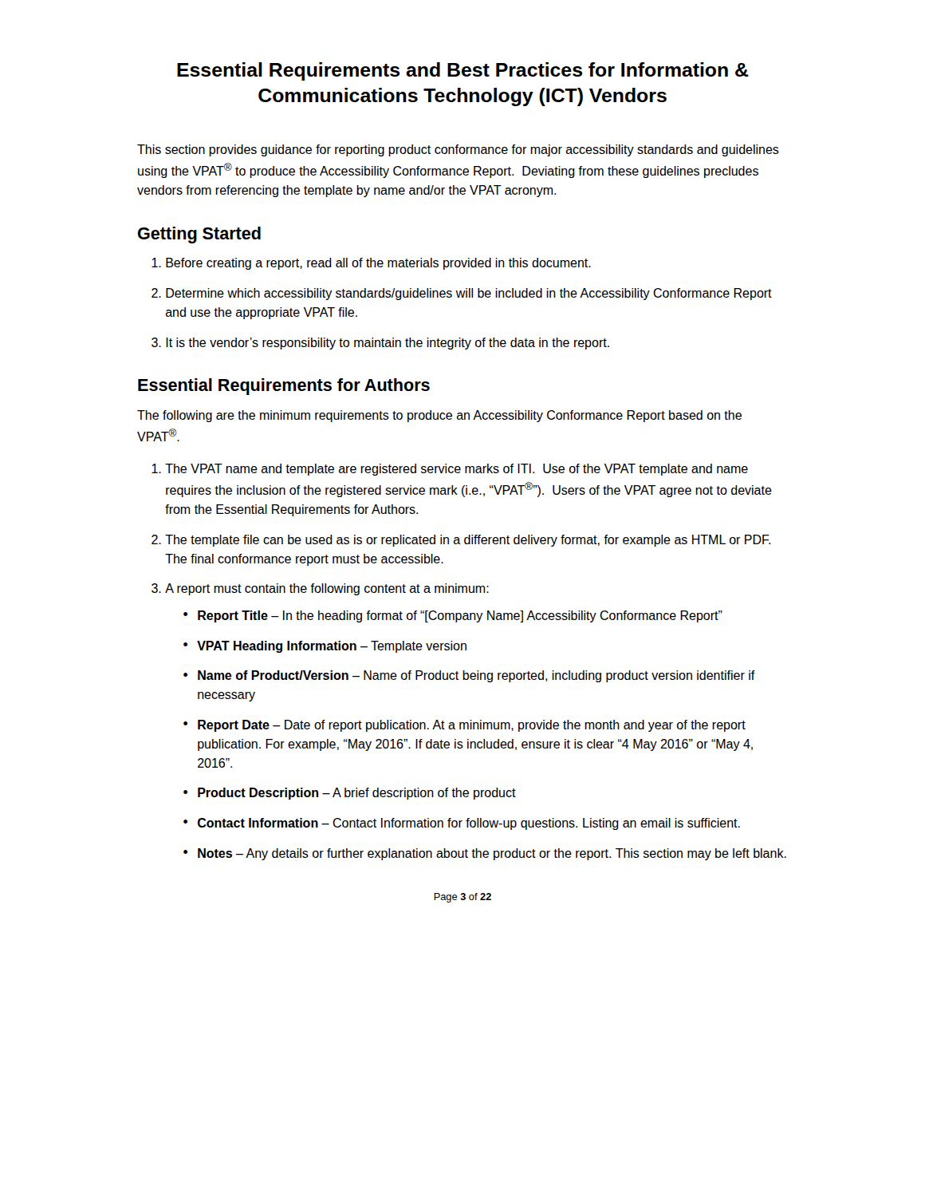Essential Requirements and Best Practices for Information & Communications Technology (ICT) Vendors
This section provides guidance for reporting product conformance for major accessibility standards and guidelines using the VPAT® to produce the Accessibility Conformance Report. Deviating from these guidelines precludes vendors from referencing the template by name and/or the VPAT acronym.
Getting Started
Before creating a report, read all of the materials provided in this document.
Determine which accessibility standards/guidelines will be included in the Accessibility Conformance Report and use the appropriate VPAT file.
It is the vendor’s responsibility to maintain the integrity of the data in the report.
Essential Requirements for Authors
The following are the minimum requirements to produce an Accessibility Conformance Report based on the VPAT®.
The VPAT name and template are registered service marks of ITI. Use of the VPAT template and name requires the inclusion of the registered service mark (i.e., “VPAT®”). Users of the VPAT agree not to deviate from the Essential Requirements for Authors.
The template file can be used as is or replicated in a different delivery format, for example as HTML or PDF. The final conformance report must be accessible.
A report must contain the following content at a minimum:
Report Title – In the heading format of “[Company Name] Accessibility Conformance Report”
VPAT Heading Information – Template version
Name of Product/Version – Name of Product being reported, including product version identifier if necessary
Report Date – Date of report publication. At a minimum, provide the month and year of the report publication. For example, “May 2016”. If date is included, ensure it is clear “4 May 2016” or “May 4, 2016”.
Product Description – A brief description of the product
Contact Information – Contact Information for follow-up questions. Listing an email is sufficient.
Notes – Any details or further explanation about the product or the report. This section may be left blank.
Page 3 of 22